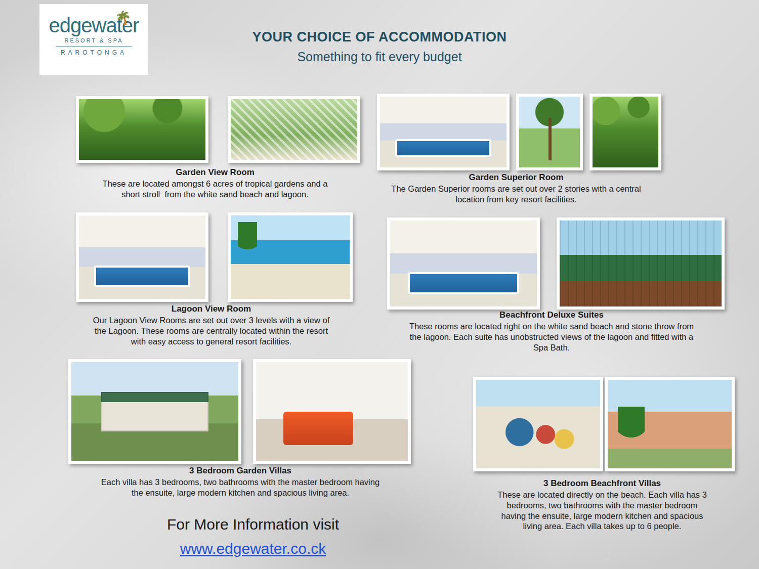🌴
edgewater
RESORT & SPA
RAROTONGA
YOUR CHOICE OF ACCOMMODATION
Something to fit every budget
Garden View Room These are located amongst 6 acres of tropical gardens and a
short stroll from the white sand beach and lagoon.
Garden Superior Room The Garden Superior rooms are set out over 2 stories with a central
location from key resort facilities.
Lagoon View Room Our Lagoon View Rooms are set out over 3 levels with a view of
the Lagoon. These rooms are centrally located within the resort
with easy access to general resort facilities.
Beachfront Deluxe Suites These rooms are located right on the white sand beach and stone throw from
the lagoon. Each suite has unobstructed views of the lagoon and fitted with a
Spa Bath.
3 Bedroom Garden Villas Each villa has 3 bedrooms, two bathrooms with the master bedroom having
the ensuite, large modern kitchen and spacious living area.
3 Bedroom Beachfront Villas These are located directly on the beach. Each villa has 3
bedrooms, two bathrooms with the master bedroom
having the ensuite, large modern kitchen and spacious
living area. Each villa takes up to 6 people.
For More Information visit
www.edgewater.co.ck